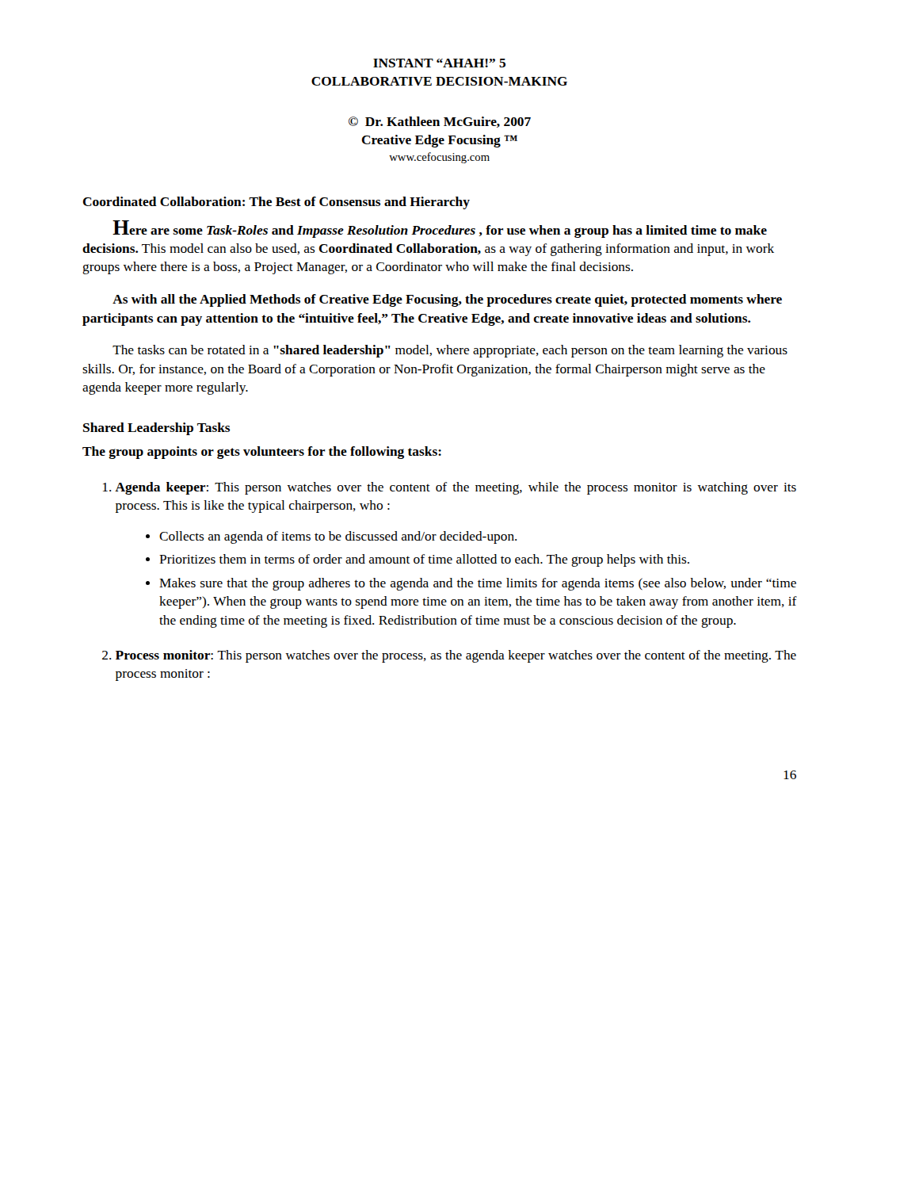Instant “Ahah!” 5
Collaborative Decision-Making
© Dr. Kathleen McGuire, 2007
Creative Edge Focusing ™
www.cefocusing.com
Coordinated Collaboration: The Best of Consensus and Hierarchy
Here are some Task-Roles and Impasse Resolution Procedures , for use when a group has a limited time to make decisions. This model can also be used, as Coordinated Collaboration, as a way of gathering information and input, in work groups where there is a boss, a Project Manager, or a Coordinator who will make the final decisions.
As with all the Applied Methods of Creative Edge Focusing, the procedures create quiet, protected moments where participants can pay attention to the “intuitive feel,” The Creative Edge, and create innovative ideas and solutions.
The tasks can be rotated in a "shared leadership" model, where appropriate, each person on the team learning the various skills. Or, for instance, on the Board of a Corporation or Non-Profit Organization, the formal Chairperson might serve as the agenda keeper more regularly.
Shared Leadership Tasks
The group appoints or gets volunteers for the following tasks:
Agenda keeper: This person watches over the content of the meeting, while the process monitor is watching over its process. This is like the typical chairperson, who :
Collects an agenda of items to be discussed and/or decided-upon.
Prioritizes them in terms of order and amount of time allotted to each. The group helps with this.
Makes sure that the group adheres to the agenda and the time limits for agenda items (see also below, under “time keeper”). When the group wants to spend more time on an item, the time has to be taken away from another item, if the ending time of the meeting is fixed. Redistribution of time must be a conscious decision of the group.
Process monitor: This person watches over the process, as the agenda keeper watches over the content of the meeting. The process monitor :
16